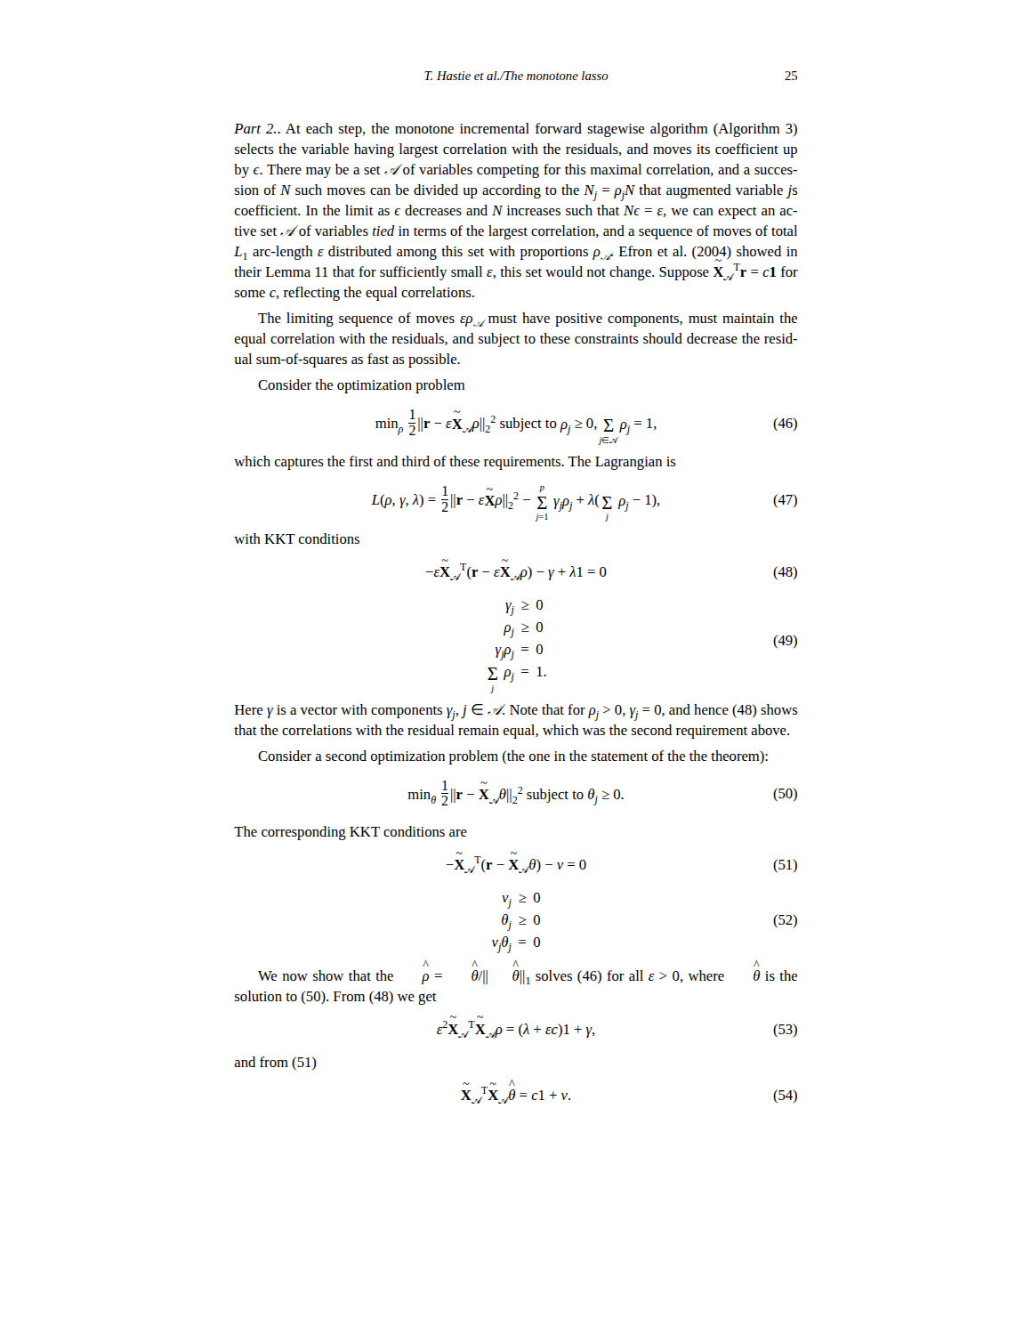T. Hastie et al./The monotone lasso 25
Part 2.. At each step, the monotone incremental forward stagewise algorithm (Algorithm 3) selects the variable having largest correlation with the residuals, and moves its coefficient up by ϵ. There may be a set 𝒜 of variables competing for this maximal correlation, and a succession of N such moves can be divided up according to the Nj = ρjN that augmented variable js coefficient. In the limit as ϵ decreases and N increases such that Nϵ = ε, we can expect an active set 𝒜 of variables tied in terms of the largest correlation, and a sequence of moves of total L1 arc-length ε distributed among this set with proportions ρ𝒜. Efron et al. (2004) showed in their Lemma 11 that for sufficiently small ε, this set would not change. Suppose ~X𝒜Tr = c 1 for some c, reflecting the equal correlations.
The limiting sequence of moves ερ𝒜 must have positive components, must maintain the equal correlation with the residuals, and subject to these constraints should decrease the residual sum-of-squares as fast as possible.
Consider the optimization problem
minρ 12||r − ε~X𝒜ρ||22 subject to ρj ≥ 0, Σj∈𝒜 ρj = 1, (46)
which captures the first and third of these requirements. The Lagrangian is
L(ρ, γ, λ) = 12||r − ε~X ρ||22 − Σpj=1 γjρj + λ(Σj ρj − 1), (47)
with KKT conditions
−ε~X𝒜T(r − ε~X𝒜ρ) − γ + λ1 = 0 (48)
γj≥0 ρj≥0 γjρj=0 Σj ρj=1. (49)
Here γ is a vector with components γj, j ∈ 𝒜. Note that for ρj > 0, γj = 0, and hence (48) shows that the correlations with the residual remain equal, which was the second requirement above.
Consider a second optimization problem (the one in the statement of the the theorem):
minθ 12||r − ~X𝒜θ||22 subject to θj ≥ 0. (50)
The corresponding KKT conditions are
−~X𝒜T(r − ~X𝒜θ) − ν = 0 (51)
νj≥0 θj≥0 νjθj=0 (52)
We now show that the ^ρ = ^θ/||^θ||1 solves (46) for all ε > 0, where ^θ is the solution to (50). From (48) we get
ε2~X𝒜T~X𝒜ρ = (λ + εc)1 + γ, (53)
and from (51)
~X𝒜T~X𝒜^θ = c1 + ν. (54)